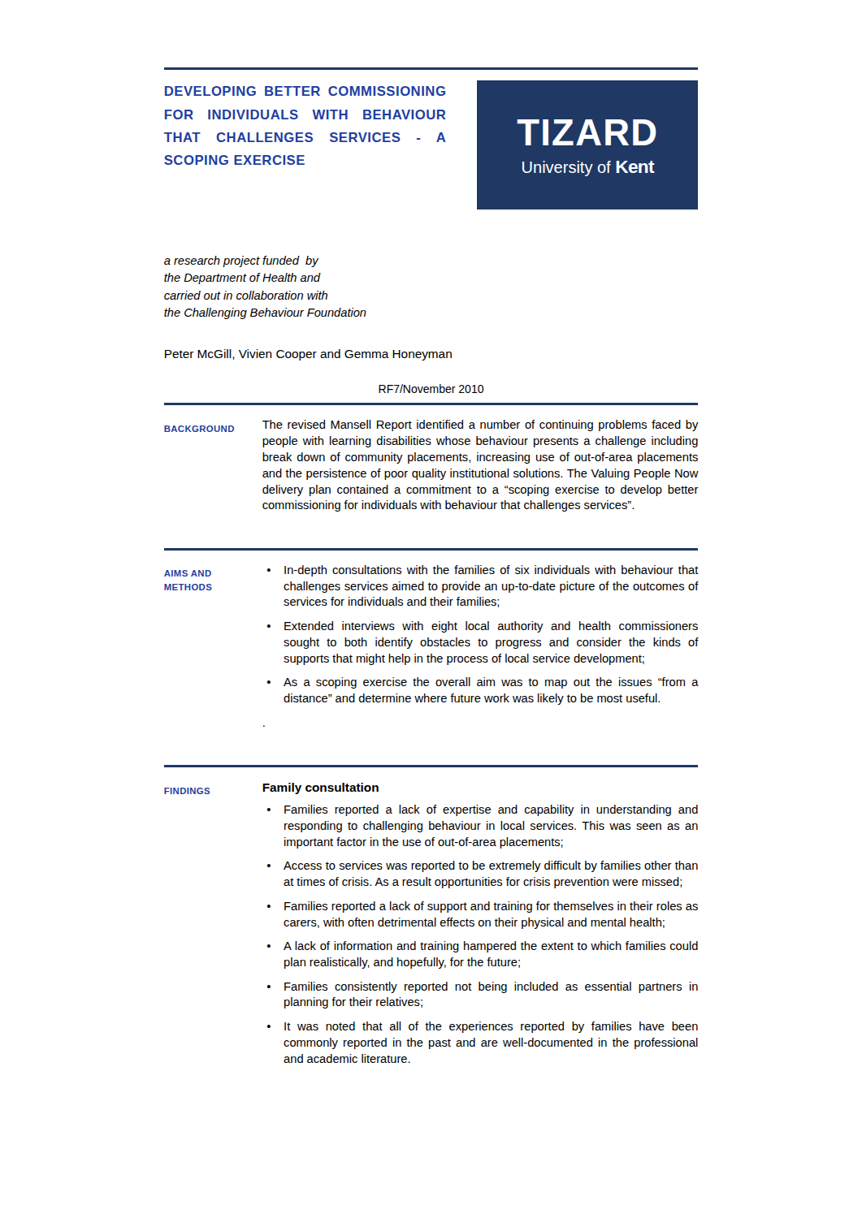Developing better commissioning for individuals with behaviour that challenges services - a scoping exercise
TIZARD
University of Kent
a research project funded by
the Department of Health and
carried out in collaboration with
the Challenging Behaviour Foundation
Peter McGill, Vivien Cooper and Gemma Honeyman
RF7/November 2010
Background
The revised Mansell Report identified a number of continuing problems faced by people with learning disabilities whose behaviour presents a challenge including break down of community placements, increasing use of out-of-area placements and the persistence of poor quality institutional solutions. The Valuing People Now delivery plan contained a commitment to a “scoping exercise to develop better commissioning for individuals with behaviour that challenges services”.
Aims and methods
In-depth consultations with the families of six individuals with behaviour that challenges services aimed to provide an up-to-date picture of the outcomes of services for individuals and their families;
Extended interviews with eight local authority and health commissioners sought to both identify obstacles to progress and consider the kinds of supports that might help in the process of local service development;
As a scoping exercise the overall aim was to map out the issues “from a distance” and determine where future work was likely to be most useful.
.
Findings
Family consultation
Families reported a lack of expertise and capability in understanding and responding to challenging behaviour in local services. This was seen as an important factor in the use of out-of-area placements;
Access to services was reported to be extremely difficult by families other than at times of crisis. As a result opportunities for crisis prevention were missed;
Families reported a lack of support and training for themselves in their roles as carers, with often detrimental effects on their physical and mental health;
A lack of information and training hampered the extent to which families could plan realistically, and hopefully, for the future;
Families consistently reported not being included as essential partners in planning for their relatives;
It was noted that all of the experiences reported by families have been commonly reported in the past and are well-documented in the professional and academic literature.